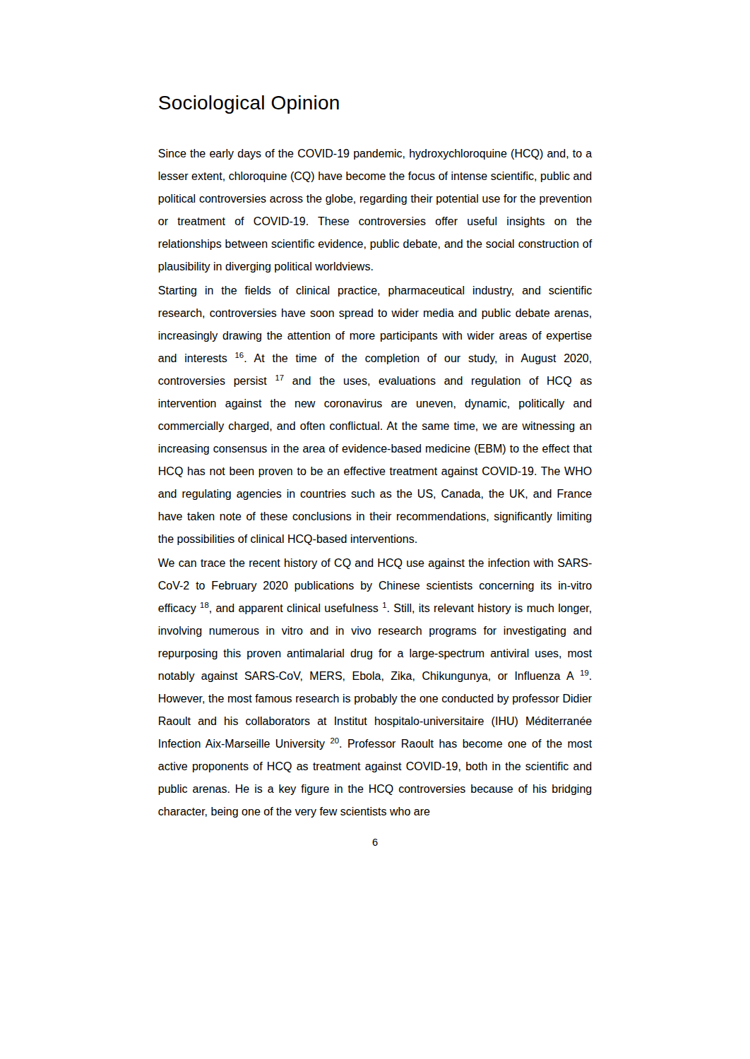Sociological Opinion
Since the early days of the COVID-19 pandemic, hydroxychloroquine (HCQ) and, to a lesser extent, chloroquine (CQ) have become the focus of intense scientific, public and political controversies across the globe, regarding their potential use for the prevention or treatment of COVID-19. These controversies offer useful insights on the relationships between scientific evidence, public debate, and the social construction of plausibility in diverging political worldviews.
Starting in the fields of clinical practice, pharmaceutical industry, and scientific research, controversies have soon spread to wider media and public debate arenas, increasingly drawing the attention of more participants with wider areas of expertise and interests 16. At the time of the completion of our study, in August 2020, controversies persist 17 and the uses, evaluations and regulation of HCQ as intervention against the new coronavirus are uneven, dynamic, politically and commercially charged, and often conflictual. At the same time, we are witnessing an increasing consensus in the area of evidence-based medicine (EBM) to the effect that HCQ has not been proven to be an effective treatment against COVID-19. The WHO and regulating agencies in countries such as the US, Canada, the UK, and France have taken note of these conclusions in their recommendations, significantly limiting the possibilities of clinical HCQ-based interventions.
We can trace the recent history of CQ and HCQ use against the infection with SARS-CoV-2 to February 2020 publications by Chinese scientists concerning its in-vitro efficacy 18, and apparent clinical usefulness 1. Still, its relevant history is much longer, involving numerous in vitro and in vivo research programs for investigating and repurposing this proven antimalarial drug for a large-spectrum antiviral uses, most notably against SARS-CoV, MERS, Ebola, Zika, Chikungunya, or Influenza A 19. However, the most famous research is probably the one conducted by professor Didier Raoult and his collaborators at Institut hospitalo-universitaire (IHU) Méditerranée Infection Aix-Marseille University 20. Professor Raoult has become one of the most active proponents of HCQ as treatment against COVID-19, both in the scientific and public arenas. He is a key figure in the HCQ controversies because of his bridging character, being one of the very few scientists who are
6